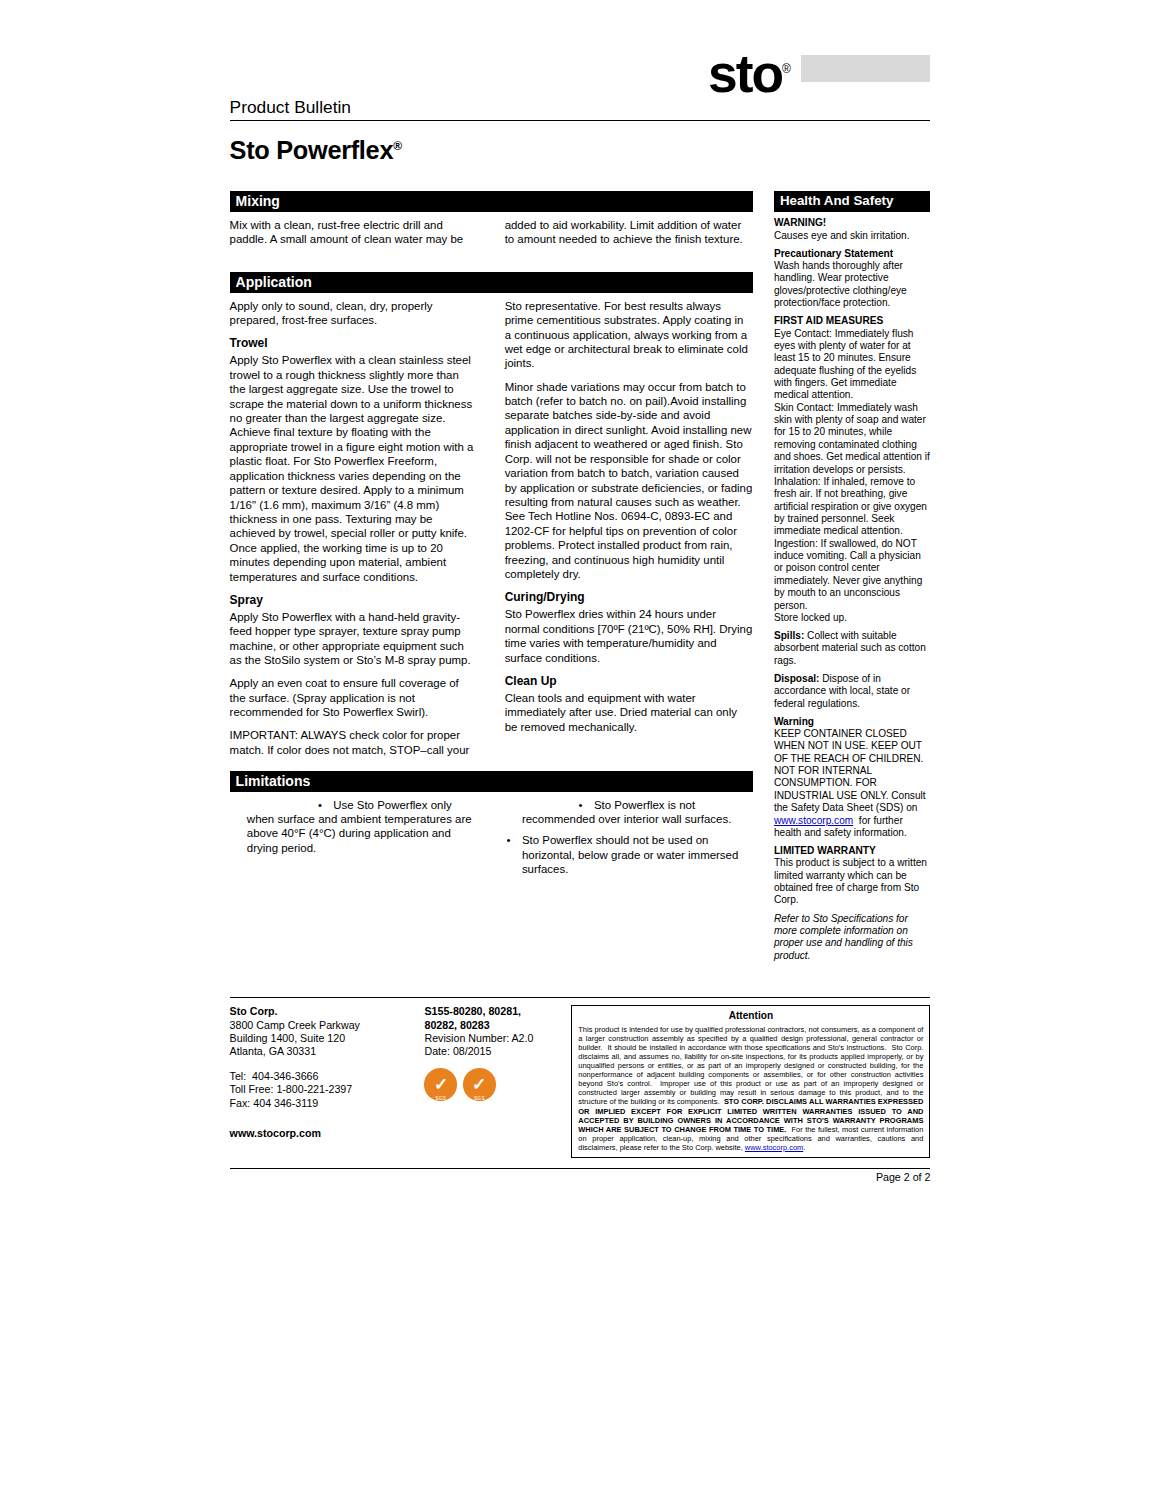sto®
Product Bulletin
Sto Powerflex®
Mixing
Mix with a clean, rust-free electric drill and paddle. A small amount of clean water may be added to aid workability. Limit addition of water to amount needed to achieve the finish texture.
Application
Apply only to sound, clean, dry, properly prepared, frost-free surfaces.
Trowel
Apply Sto Powerflex with a clean stainless steel trowel to a rough thickness slightly more than the largest aggregate size. Use the trowel to scrape the material down to a uniform thickness no greater than the largest aggregate size. Achieve final texture by floating with the appropriate trowel in a figure eight motion with a plastic float. For Sto Powerflex Freeform, application thickness varies depending on the pattern or texture desired. Apply to a minimum 1/16" (1.6 mm), maximum 3/16” (4.8 mm) thickness in one pass. Texturing may be achieved by trowel, special roller or putty knife. Once applied, the working time is up to 20 minutes depending upon material, ambient temperatures and surface conditions.
Spray
Apply Sto Powerflex with a hand-held gravity-feed hopper type sprayer, texture spray pump machine, or other appropriate equipment such as the StoSilo system or Sto’s M-8 spray pump.
Apply an even coat to ensure full coverage of the surface. (Spray application is not recommended for Sto Powerflex Swirl).
IMPORTANT: ALWAYS check color for proper match. If color does not match, STOP–call your Sto representative. For best results always prime cementitious substrates. Apply coating in a continuous application, always working from a wet edge or architectural break to eliminate cold joints.
Minor shade variations may occur from batch to batch (refer to batch no. on pail).Avoid installing separate batches side-by-side and avoid application in direct sunlight. Avoid installing new finish adjacent to weathered or aged finish. Sto Corp. will not be responsible for shade or color variation from batch to batch, variation caused by application or substrate deficiencies, or fading resulting from natural causes such as weather. See Tech Hotline Nos. 0694-C, 0893-EC and 1202-CF for helpful tips on prevention of color problems. Protect installed product from rain, freezing, and continuous high humidity until completely dry.
Curing/Drying
Sto Powerflex dries within 24 hours under normal conditions [70ºF (21ºC), 50% RH]. Drying time varies with temperature/humidity and surface conditions.
Clean Up
Clean tools and equipment with water immediately after use. Dried material can only be removed mechanically.
Limitations
Use Sto Powerflex only when surface and ambient temperatures are above 40°F (4°C) during application and drying period.
Sto Powerflex is not recommended over interior wall surfaces.
Sto Powerflex should not be used on horizontal, below grade or water immersed surfaces.
Health And Safety
WARNING!
Causes eye and skin irritation.
Precautionary Statement
Wash hands thoroughly after handling. Wear protective gloves/protective clothing/eye protection/face protection.
FIRST AID MEASURES
Eye Contact: Immediately flush eyes with plenty of water for at least 15 to 20 minutes. Ensure adequate flushing of the eyelids with fingers. Get immediate medical attention.
Skin Contact: Immediately wash skin with plenty of soap and water for 15 to 20 minutes, while removing contaminated clothing and shoes. Get medical attention if irritation develops or persists.
Inhalation: If inhaled, remove to fresh air. If not breathing, give artificial respiration or give oxygen by trained personnel. Seek immediate medical attention.
Ingestion: If swallowed, do NOT induce vomiting. Call a physician or poison control center immediately. Never give anything by mouth to an unconscious person.
Store locked up.
Spills: Collect with suitable absorbent material such as cotton rags.
Disposal: Dispose of in accordance with local, state or federal regulations.
Warning
KEEP CONTAINER CLOSED WHEN NOT IN USE. KEEP OUT OF THE REACH OF CHILDREN. NOT FOR INTERNAL CONSUMPTION. FOR INDUSTRIAL USE ONLY. Consult the Safety Data Sheet (SDS) on www.stocorp.com for further health and safety information.
LIMITED WARRANTY
This product is subject to a written limited warranty which can be obtained free of charge from Sto Corp.
Refer to Sto Specifications for more complete information on proper use and handling of this product.
Sto Corp.
3800 Camp Creek Parkway
Building 1400, Suite 120
Atlanta, GA 30331
Tel: 404-346-3666
Toll Free: 1-800-221-2397
Fax: 404 346-3119
www.stocorp.com
S155-80280, 80281, 80282, 80283
Revision Number: A2.0
Date: 08/2015
SGS
SGS
Attention
This product is intended for use by qualified professional contractors, not consumers, as a component of a larger construction assembly as specified by a qualified design professional, general contractor or builder. It should be installed in accordance with those specifications and Sto's instructions. Sto Corp. disclaims all, and assumes no, liability for on-site inspections, for its products applied improperly, or by unqualified persons or entities, or as part of an improperly designed or constructed building, for the nonperformance of adjacent building components or assemblies, or for other construction activities beyond Sto's control. Improper use of this product or use as part of an improperly designed or constructed larger assembly or building may result in serious damage to this product, and to the structure of the building or its components. STO CORP. DISCLAIMS ALL WARRANTIES EXPRESSED OR IMPLIED EXCEPT FOR EXPLICIT LIMITED WRITTEN WARRANTIES ISSUED TO AND ACCEPTED BY BUILDING OWNERS IN ACCORDANCE WITH STO'S WARRANTY PROGRAMS WHICH ARE SUBJECT TO CHANGE FROM TIME TO TIME. For the fullest, most current information on proper application, clean-up, mixing and other specifications and warranties, cautions and disclaimers, please refer to the Sto Corp. website, www.stocorp.com.
Page 2 of 2